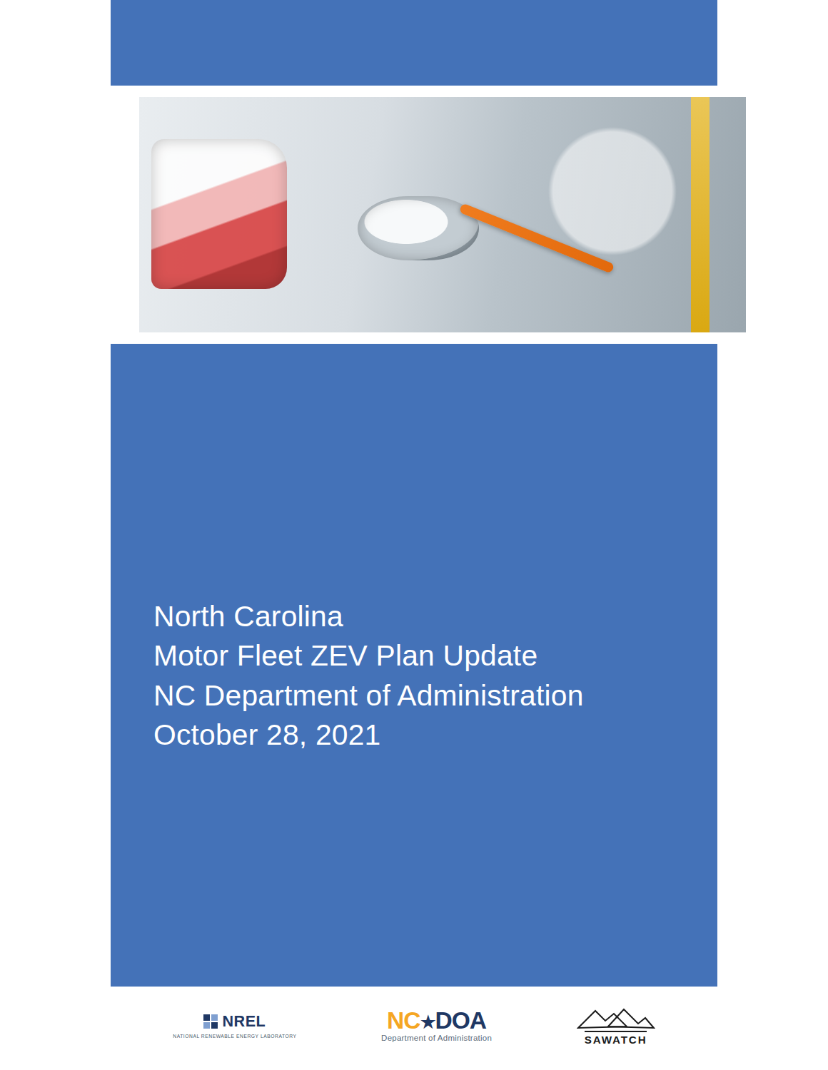North Carolina Motor Fleet ZEV Plan Update NC Department of Administration October 28, 2021
NREL
National Renewable Energy Laboratory
NC★DOA
Department of Administration
SAWATCH